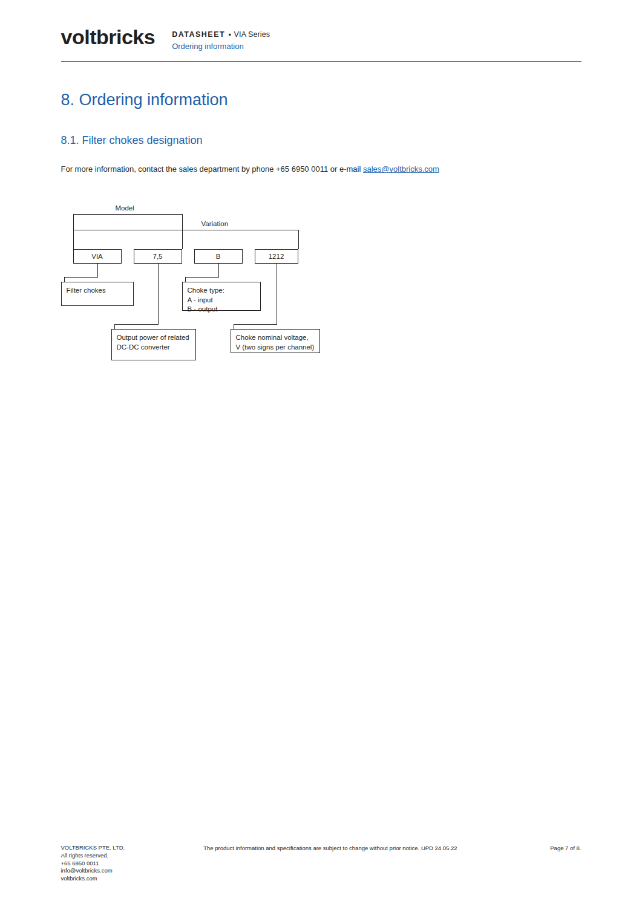voltbricks
DATASHEET ▪ VIA Series
Ordering information
8. Ordering information
8.1. Filter chokes designation
For more information, contact the sales department by phone +65 6950 0011 or e-mail sales@voltbricks.com
Model
Variation
VIA
7,5
B
1212
Filter chokes
Output power of related DC-DC converter
Choke type:
A - input
B - output
Choke nominal voltage, V (two signs per channel)
VOLTBRICKS PTE. LTD.
All rights reserved.
+65 6950 0011
info@voltbricks.com
voltbricks.com
The product information and specifications are subject to change without prior notice. UPD 24.05.22
Page 7 of 8.